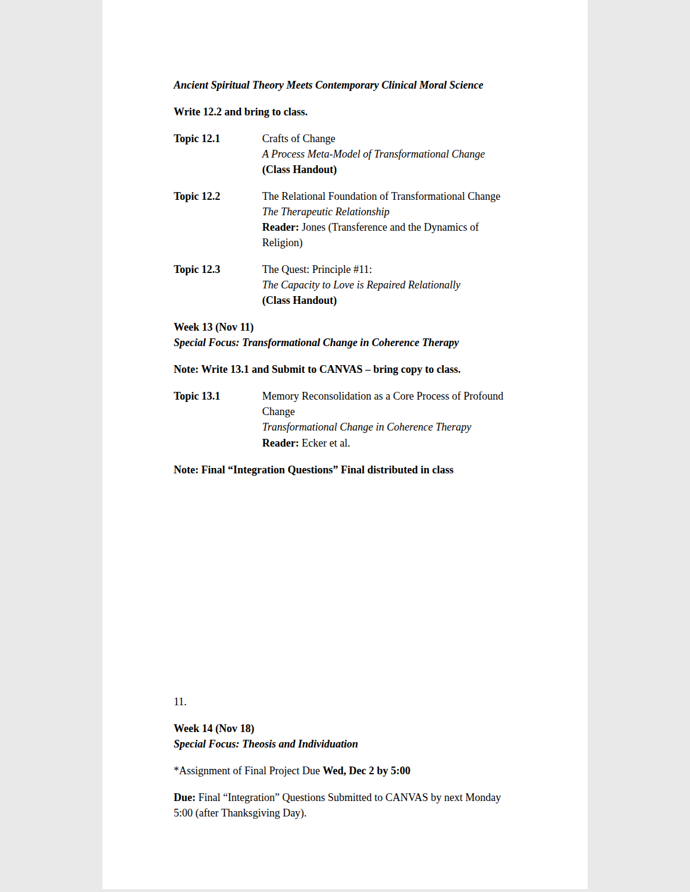Ancient Spiritual Theory Meets Contemporary Clinical Moral Science
Write 12.2 and bring to class.
Topic 12.1
Crafts of Change A Process Meta-Model of Transformational Change (Class Handout)
Topic 12.2
The Relational Foundation of Transformational Change The Therapeutic Relationship Reader: Jones (Transference and the Dynamics of Religion)
Topic 12.3
The Quest: Principle #11: The Capacity to Love is Repaired Relationally (Class Handout)
Week 13 (Nov 11) Special Focus: Transformational Change in Coherence Therapy
Note: Write 13.1 and Submit to CANVAS – bring copy to class.
Topic 13.1
Memory Reconsolidation as a Core Process of Profound Change Transformational Change in Coherence Therapy Reader: Ecker et al.
Note: Final “Integration Questions” Final distributed in class
11.
Week 14 (Nov 18) Special Focus: Theosis and Individuation
*Assignment of Final Project Due Wed, Dec 2 by 5:00
Due: Final “Integration” Questions Submitted to CANVAS by next Monday 5:00 (after Thanksgiving Day).